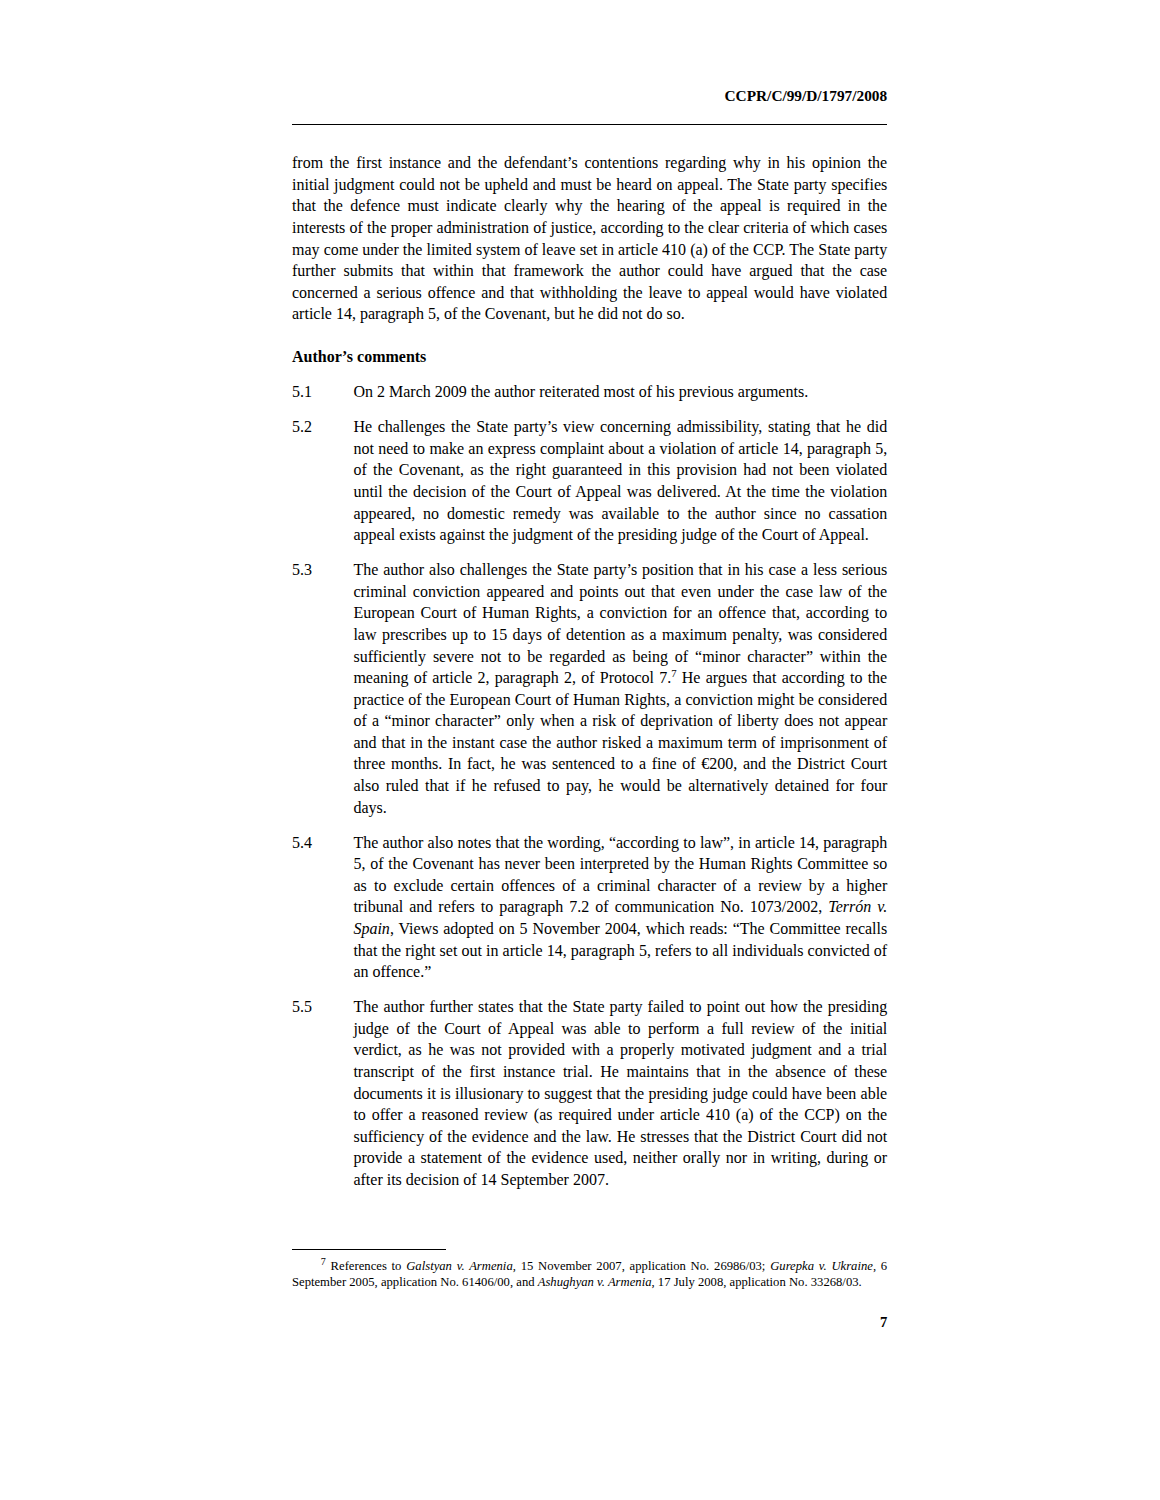CCPR/C/99/D/1797/2008
from the first instance and the defendant’s contentions regarding why in his opinion the initial judgment could not be upheld and must be heard on appeal. The State party specifies that the defence must indicate clearly why the hearing of the appeal is required in the interests of the proper administration of justice, according to the clear criteria of which cases may come under the limited system of leave set in article 410 (a) of the CCP. The State party further submits that within that framework the author could have argued that the case concerned a serious offence and that withholding the leave to appeal would have violated article 14, paragraph 5, of the Covenant, but he did not do so.
Author’s comments
5.1
On 2 March 2009 the author reiterated most of his previous arguments.
5.2
He challenges the State party’s view concerning admissibility, stating that he did not need to make an express complaint about a violation of article 14, paragraph 5, of the Covenant, as the right guaranteed in this provision had not been violated until the decision of the Court of Appeal was delivered. At the time the violation appeared, no domestic remedy was available to the author since no cassation appeal exists against the judgment of the presiding judge of the Court of Appeal.
5.3
The author also challenges the State party’s position that in his case a less serious criminal conviction appeared and points out that even under the case law of the European Court of Human Rights, a conviction for an offence that, according to law prescribes up to 15 days of detention as a maximum penalty, was considered sufficiently severe not to be regarded as being of “minor character” within the meaning of article 2, paragraph 2, of Protocol 7.7 He argues that according to the practice of the European Court of Human Rights, a conviction might be considered of a “minor character” only when a risk of deprivation of liberty does not appear and that in the instant case the author risked a maximum term of imprisonment of three months. In fact, he was sentenced to a fine of €200, and the District Court also ruled that if he refused to pay, he would be alternatively detained for four days.
5.4
The author also notes that the wording, “according to law”, in article 14, paragraph 5, of the Covenant has never been interpreted by the Human Rights Committee so as to exclude certain offences of a criminal character of a review by a higher tribunal and refers to paragraph 7.2 of communication No. 1073/2002, Terrón v. Spain, Views adopted on 5 November 2004, which reads: “The Committee recalls that the right set out in article 14, paragraph 5, refers to all individuals convicted of an offence.”
5.5
The author further states that the State party failed to point out how the presiding judge of the Court of Appeal was able to perform a full review of the initial verdict, as he was not provided with a properly motivated judgment and a trial transcript of the first instance trial. He maintains that in the absence of these documents it is illusionary to suggest that the presiding judge could have been able to offer a reasoned review (as required under article 410 (a) of the CCP) on the sufficiency of the evidence and the law. He stresses that the District Court did not provide a statement of the evidence used, neither orally nor in writing, during or after its decision of 14 September 2007.
7 References to Galstyan v. Armenia, 15 November 2007, application No. 26986/03; Gurepka v. Ukraine, 6 September 2005, application No. 61406/00, and Ashughyan v. Armenia, 17 July 2008, application No. 33268/03.
7